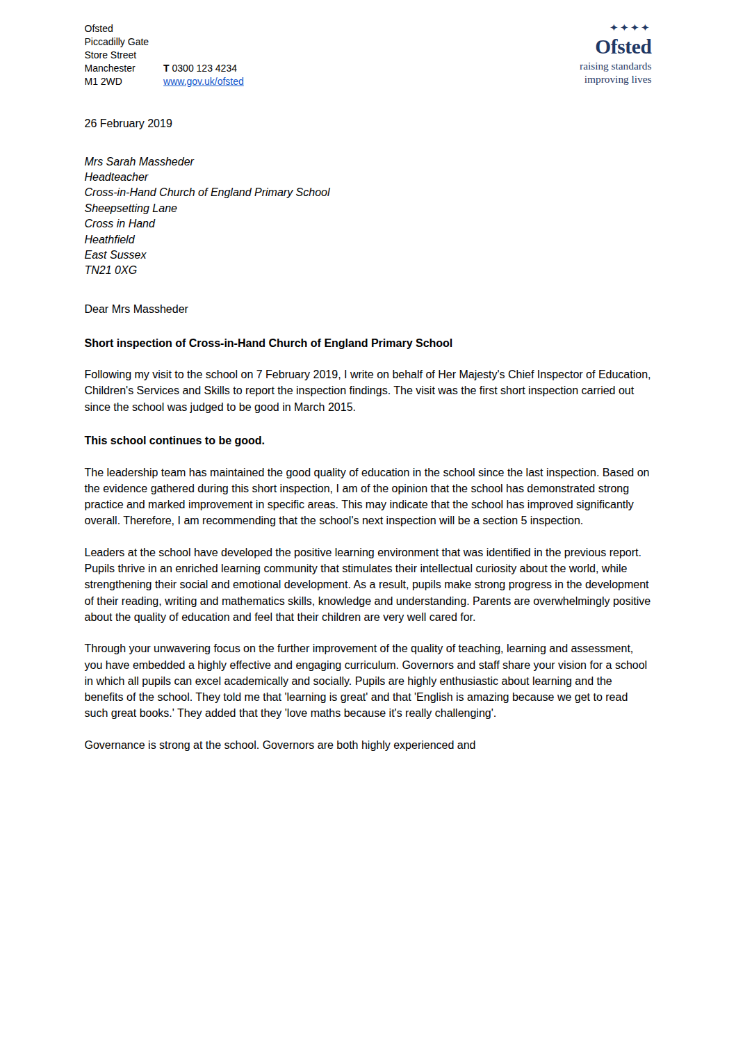| Ofsted | |
| Piccadilly Gate | |
| Store Street | |
| Manchester | T 0300 123 4234 |
| M1 2WD | www.gov.uk/ofsted |
✦✦✦✦
Ofsted
raising standards
improving lives
26 February 2019
Mrs Sarah Massheder
Headteacher
Cross-in-Hand Church of England Primary School
Sheepsetting Lane
Cross in Hand
Heathfield
East Sussex
TN21 0XG
Dear Mrs Massheder
Short inspection of Cross-in-Hand Church of England Primary School
Following my visit to the school on 7 February 2019, I write on behalf of Her Majesty's Chief Inspector of Education, Children's Services and Skills to report the inspection findings. The visit was the first short inspection carried out since the school was judged to be good in March 2015.
This school continues to be good.
The leadership team has maintained the good quality of education in the school since the last inspection. Based on the evidence gathered during this short inspection, I am of the opinion that the school has demonstrated strong practice and marked improvement in specific areas. This may indicate that the school has improved significantly overall. Therefore, I am recommending that the school's next inspection will be a section 5 inspection.
Leaders at the school have developed the positive learning environment that was identified in the previous report. Pupils thrive in an enriched learning community that stimulates their intellectual curiosity about the world, while strengthening their social and emotional development. As a result, pupils make strong progress in the development of their reading, writing and mathematics skills, knowledge and understanding. Parents are overwhelmingly positive about the quality of education and feel that their children are very well cared for.
Through your unwavering focus on the further improvement of the quality of teaching, learning and assessment, you have embedded a highly effective and engaging curriculum. Governors and staff share your vision for a school in which all pupils can excel academically and socially. Pupils are highly enthusiastic about learning and the benefits of the school. They told me that 'learning is great' and that 'English is amazing because we get to read such great books.' They added that they 'love maths because it's really challenging'.
Governance is strong at the school. Governors are both highly experienced and